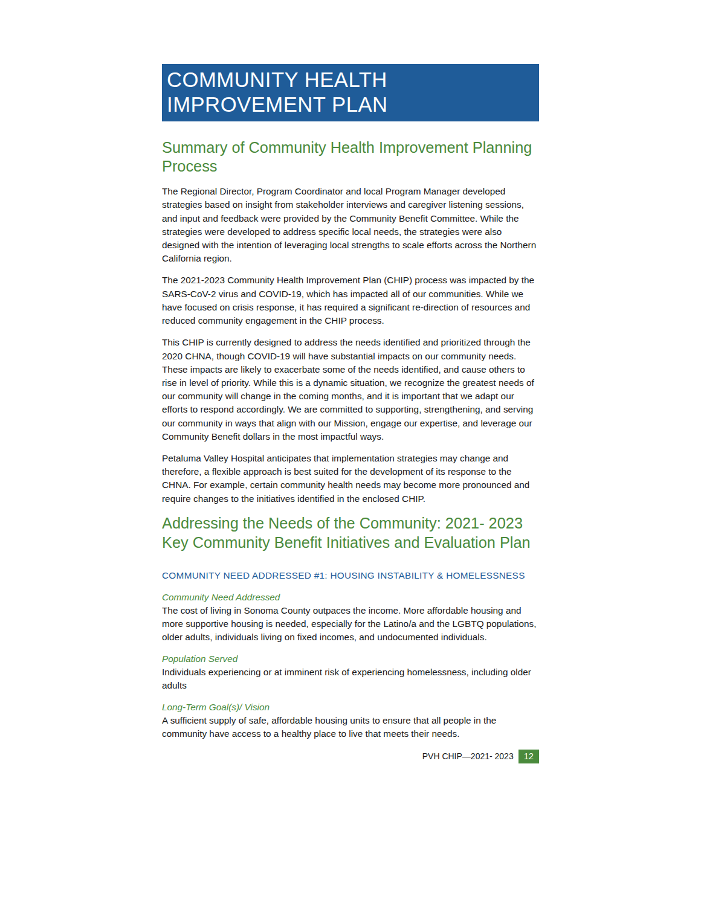COMMUNITY HEALTH IMPROVEMENT PLAN
Summary of Community Health Improvement Planning Process
The Regional Director, Program Coordinator and local Program Manager developed strategies based on insight from stakeholder interviews and caregiver listening sessions, and input and feedback were provided by the Community Benefit Committee. While the strategies were developed to address specific local needs, the strategies were also designed with the intention of leveraging local strengths to scale efforts across the Northern California region.
The 2021-2023 Community Health Improvement Plan (CHIP) process was impacted by the SARS-CoV-2 virus and COVID-19, which has impacted all of our communities. While we have focused on crisis response, it has required a significant re-direction of resources and reduced community engagement in the CHIP process.
This CHIP is currently designed to address the needs identified and prioritized through the 2020 CHNA, though COVID-19 will have substantial impacts on our community needs. These impacts are likely to exacerbate some of the needs identified, and cause others to rise in level of priority. While this is a dynamic situation, we recognize the greatest needs of our community will change in the coming months, and it is important that we adapt our efforts to respond accordingly. We are committed to supporting, strengthening, and serving our community in ways that align with our Mission, engage our expertise, and leverage our Community Benefit dollars in the most impactful ways.
Petaluma Valley Hospital anticipates that implementation strategies may change and therefore, a flexible approach is best suited for the development of its response to the CHNA. For example, certain community health needs may become more pronounced and require changes to the initiatives identified in the enclosed CHIP.
Addressing the Needs of the Community: 2021- 2023 Key Community Benefit Initiatives and Evaluation Plan
COMMUNITY NEED ADDRESSED #1: HOUSING INSTABILITY & HOMELESSNESS
Community Need Addressed
The cost of living in Sonoma County outpaces the income. More affordable housing and more supportive housing is needed, especially for the Latino/a and the LGBTQ populations, older adults, individuals living on fixed incomes, and undocumented individuals.
Population Served
Individuals experiencing or at imminent risk of experiencing homelessness, including older adults
Long-Term Goal(s)/ Vision
A sufficient supply of safe, affordable housing units to ensure that all people in the community have access to a healthy place to live that meets their needs.
PVH CHIP—2021- 2023 12